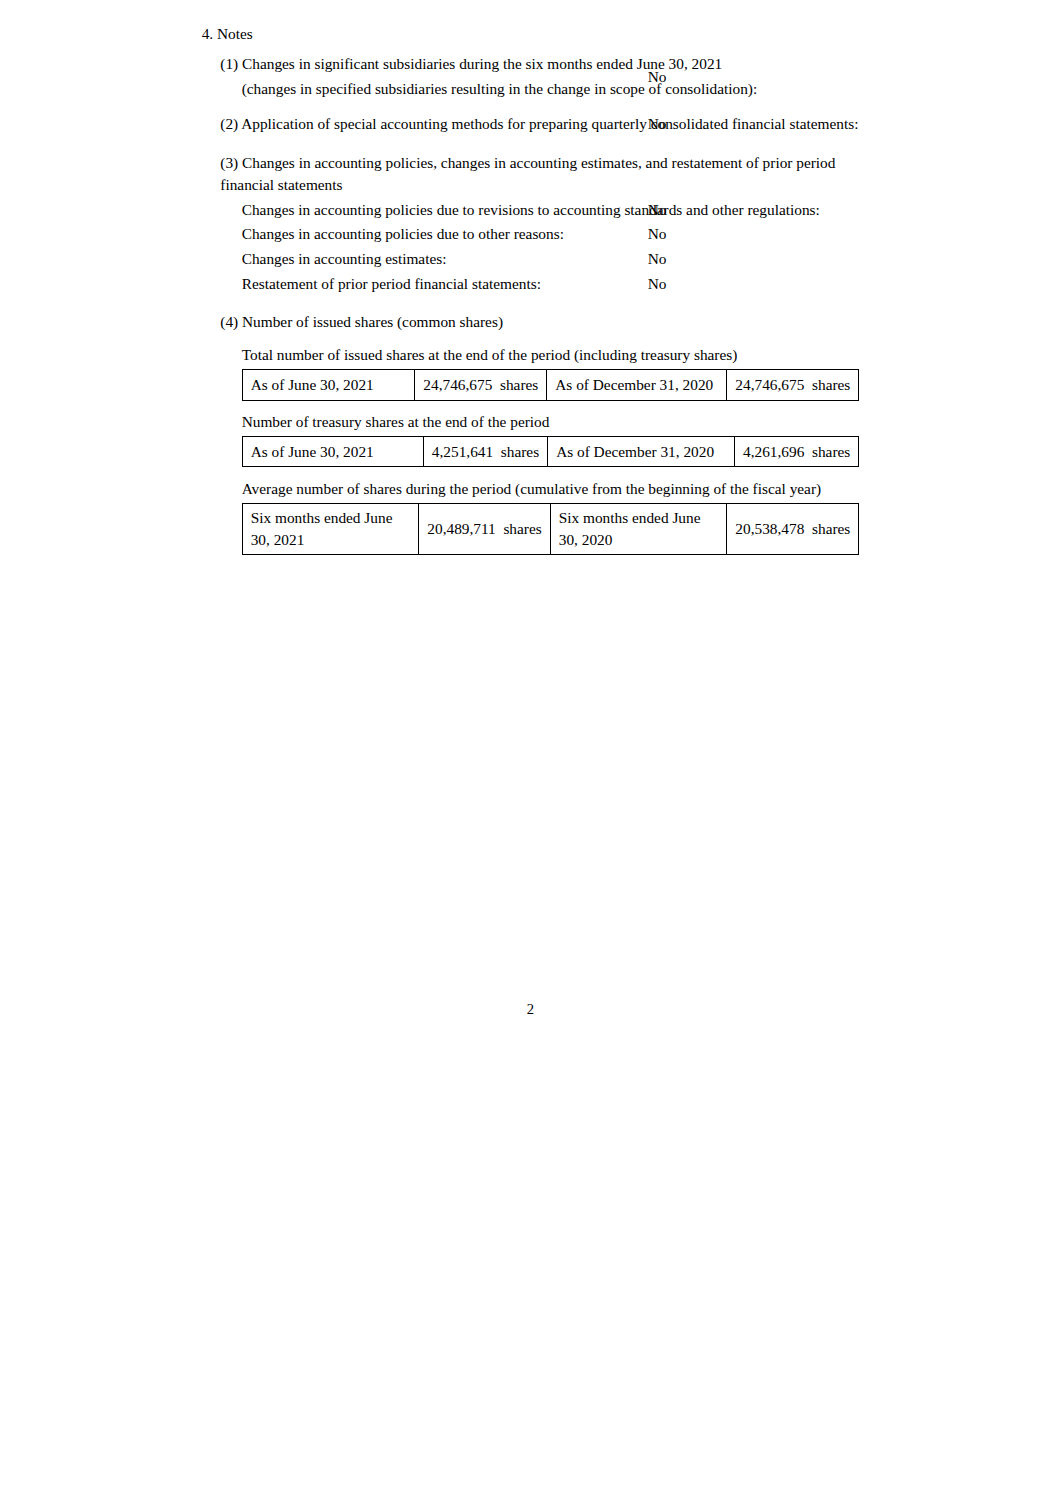4. Notes
(1) Changes in significant subsidiaries during the six months ended June 30, 2021
(changes in specified subsidiaries resulting in the change in scope of consolidation):
No
(2) Application of special accounting methods for preparing quarterly consolidated financial statements:
No
(3) Changes in accounting policies, changes in accounting estimates, and restatement of prior period financial statements
Changes in accounting policies due to revisions to accounting standards and other regulations:
No
Changes in accounting policies due to other reasons:
No
Changes in accounting estimates:
No
Restatement of prior period financial statements:
No
(4) Number of issued shares (common shares)
Total number of issued shares at the end of the period (including treasury shares)
| As of June 30, 2021 | 24,746,675 shares | As of December 31, 2020 | 24,746,675 shares |
Number of treasury shares at the end of the period
| As of June 30, 2021 | 4,251,641 shares | As of December 31, 2020 | 4,261,696 shares |
Average number of shares during the period (cumulative from the beginning of the fiscal year)
| Six months ended June 30, 2021 | 20,489,711 shares | Six months ended June 30, 2020 | 20,538,478 shares |
2